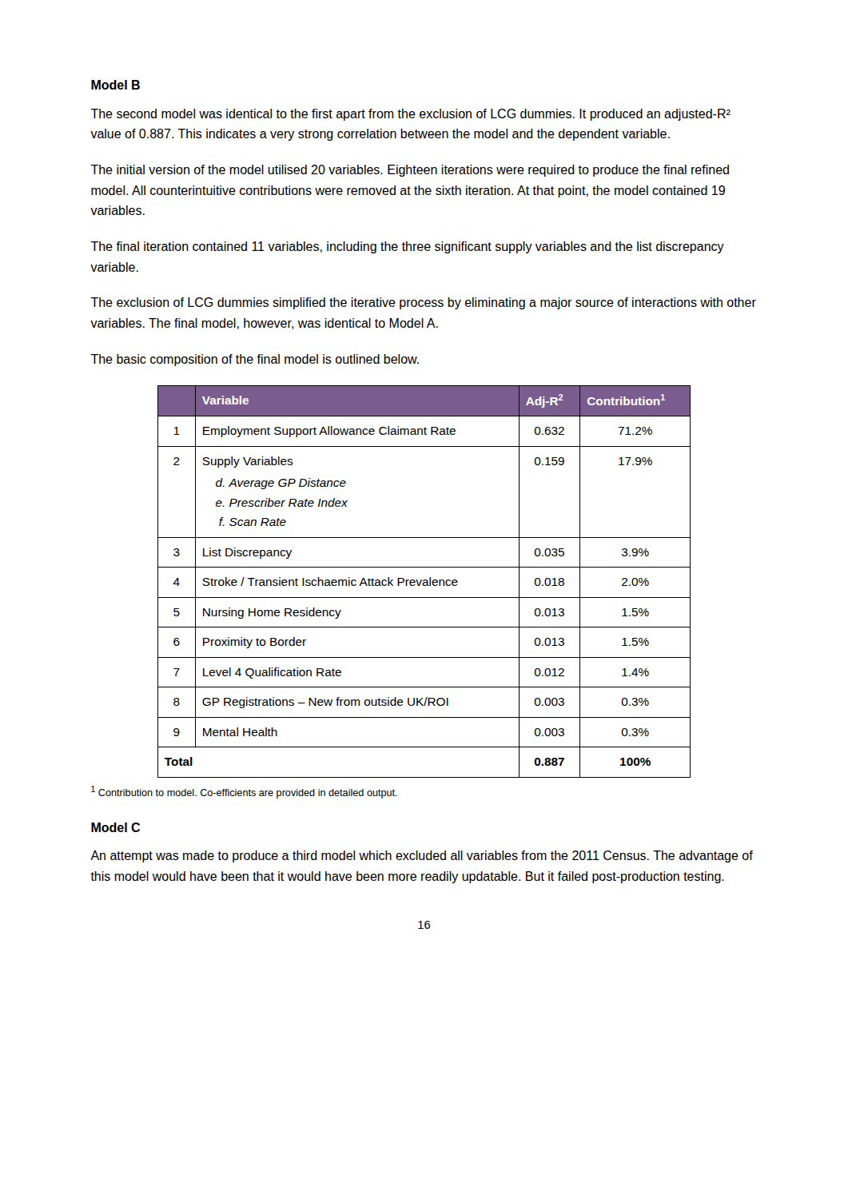Model B
The second model was identical to the first apart from the exclusion of LCG dummies. It produced an adjusted-R² value of 0.887. This indicates a very strong correlation between the model and the dependent variable.
The initial version of the model utilised 20 variables. Eighteen iterations were required to produce the final refined model. All counterintuitive contributions were removed at the sixth iteration. At that point, the model contained 19 variables.
The final iteration contained 11 variables, including the three significant supply variables and the list discrepancy variable.
The exclusion of LCG dummies simplified the iterative process by eliminating a major source of interactions with other variables. The final model, however, was identical to Model A.
The basic composition of the final model is outlined below.
| | Variable | Adj-R 2 | Contribution 1 |
| --- | --- | --- | --- |
| 1 | Employment Support Allowance Claimant Rate | 0.632 | 71.2% |
| 2 | Supply Variables Average GP Distance Prescriber Rate Index Scan Rate | 0.159 | 17.9% |
| 3 | List Discrepancy | 0.035 | 3.9% |
| 4 | Stroke / Transient Ischaemic Attack Prevalence | 0.018 | 2.0% |
| 5 | Nursing Home Residency | 0.013 | 1.5% |
| 6 | Proximity to Border | 0.013 | 1.5% |
| 7 | Level 4 Qualification Rate | 0.012 | 1.4% |
| 8 | GP Registrations – New from outside UK/ROI | 0.003 | 0.3% |
| 9 | Mental Health | 0.003 | 0.3% |
| Total | 0.887 | 100% |
1 Contribution to model. Co-efficients are provided in detailed output.
Model C
An attempt was made to produce a third model which excluded all variables from the 2011 Census. The advantage of this model would have been that it would have been more readily updatable. But it failed post-production testing.
16